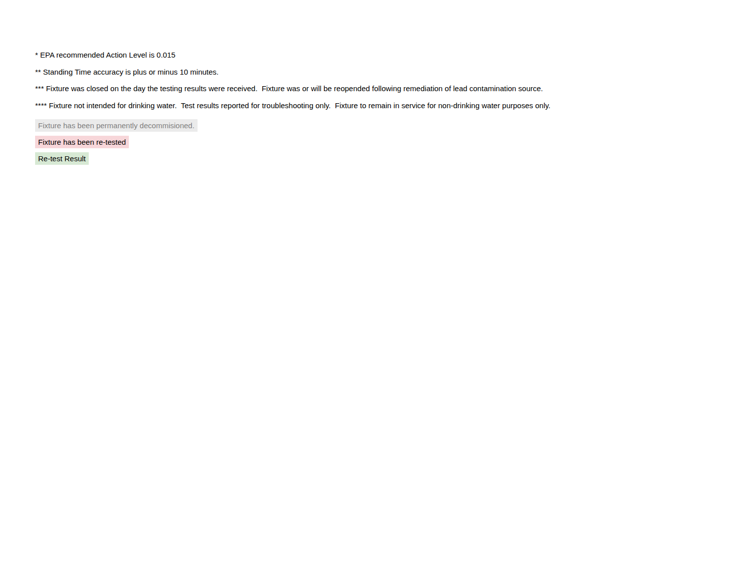* EPA recommended Action Level is 0.015
** Standing Time accuracy is plus or minus 10 minutes.
*** Fixture was closed on the day the testing results were received. Fixture was or will be reopended following remediation of lead contamination source.
**** Fixture not intended for drinking water. Test results reported for troubleshooting only. Fixture to remain in service for non-drinking water purposes only.
Fixture has been permanently decommisioned.
Fixture has been re-tested
Re-test Result